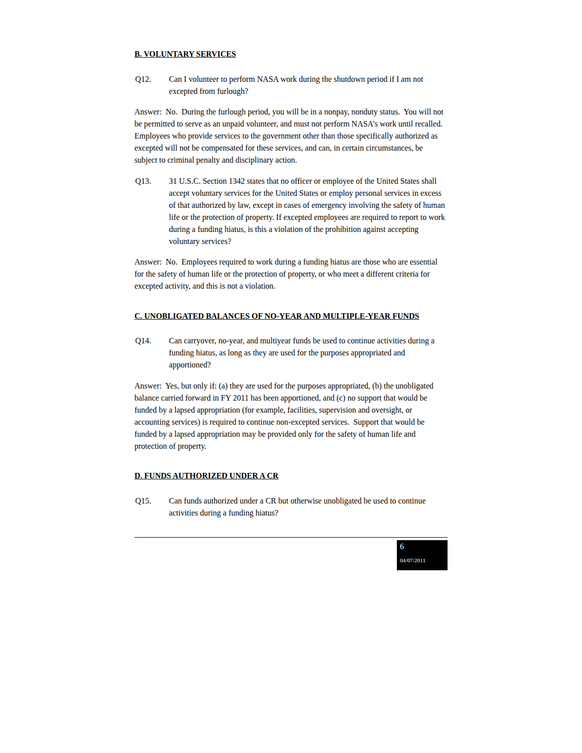B. VOLUNTARY SERVICES
Q12.
Can I volunteer to perform NASA work during the shutdown period if I am not excepted from furlough?
Answer: No. During the furlough period, you will be in a nonpay, nonduty status. You will not be permitted to serve as an unpaid volunteer, and must not perform NASA’s work until recalled. Employees who provide services to the government other than those specifically authorized as excepted will not be compensated for these services, and can, in certain circumstances, be subject to criminal penalty and disciplinary action.
Q13.
31 U.S.C. Section 1342 states that no officer or employee of the United States shall accept voluntary services for the United States or employ personal services in excess of that authorized by law, except in cases of emergency involving the safety of human life or the protection of property. If excepted employees are required to report to work during a funding hiatus, is this a violation of the prohibition against accepting voluntary services?
Answer: No. Employees required to work during a funding hiatus are those who are essential for the safety of human life or the protection of property, or who meet a different criteria for excepted activity, and this is not a violation.
C. UNOBLIGATED BALANCES OF NO-YEAR AND MULTIPLE-YEAR FUNDS
Q14.
Can carryover, no-year, and multiyear funds be used to continue activities during a funding hiatus, as long as they are used for the purposes appropriated and apportioned?
Answer: Yes, but only if: (a) they are used for the purposes appropriated, (b) the unobligated balance carried forward in FY 2011 has been apportioned, and (c) no support that would be funded by a lapsed appropriation (for example, facilities, supervision and oversight, or accounting services) is required to continue non-excepted services. Support that would be funded by a lapsed appropriation may be provided only for the safety of human life and protection of property.
D. FUNDS AUTHORIZED UNDER A CR
Q15.
Can funds authorized under a CR but otherwise unobligated be used to continue activities during a funding hiatus?
6
04/07/2011